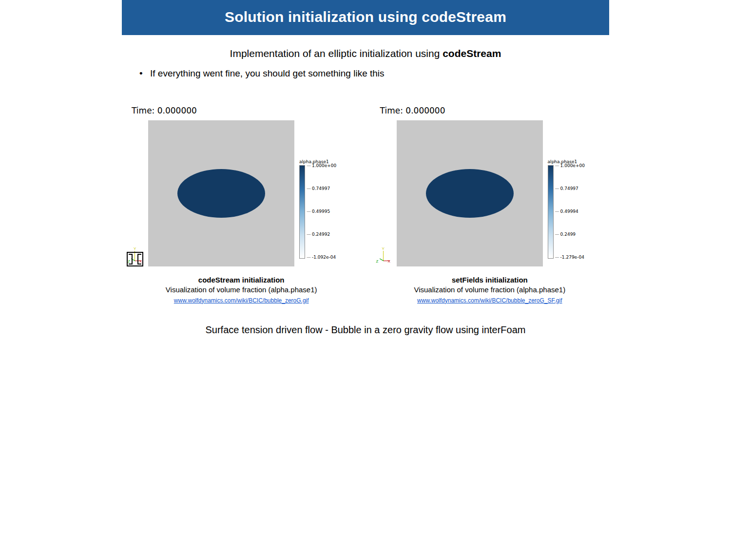Solution initialization using codeStream
Implementation of an elliptic initialization using codeStream
If everything went fine, you should get something like this
Time: 0.000000
Y Z X
alpha.phase1
1.000e+00 0.74997 0.49995 0.24992 -1.092e-04
codeStream initialization
Visualization of volume fraction (alpha.phase1)
www.wolfdynamics.com/wiki/BCIC/bubble_zeroG.gif
Time: 0.000000
Y Z X
alpha.phase1
1.000e+00 0.74997 0.49994 0.2499 -1.279e-04
setFields initialization
Visualization of volume fraction (alpha.phase1)
www.wolfdynamics.com/wiki/BCIC/bubble_zeroG_SF.gif
Surface tension driven flow - Bubble in a zero gravity flow using interFoam